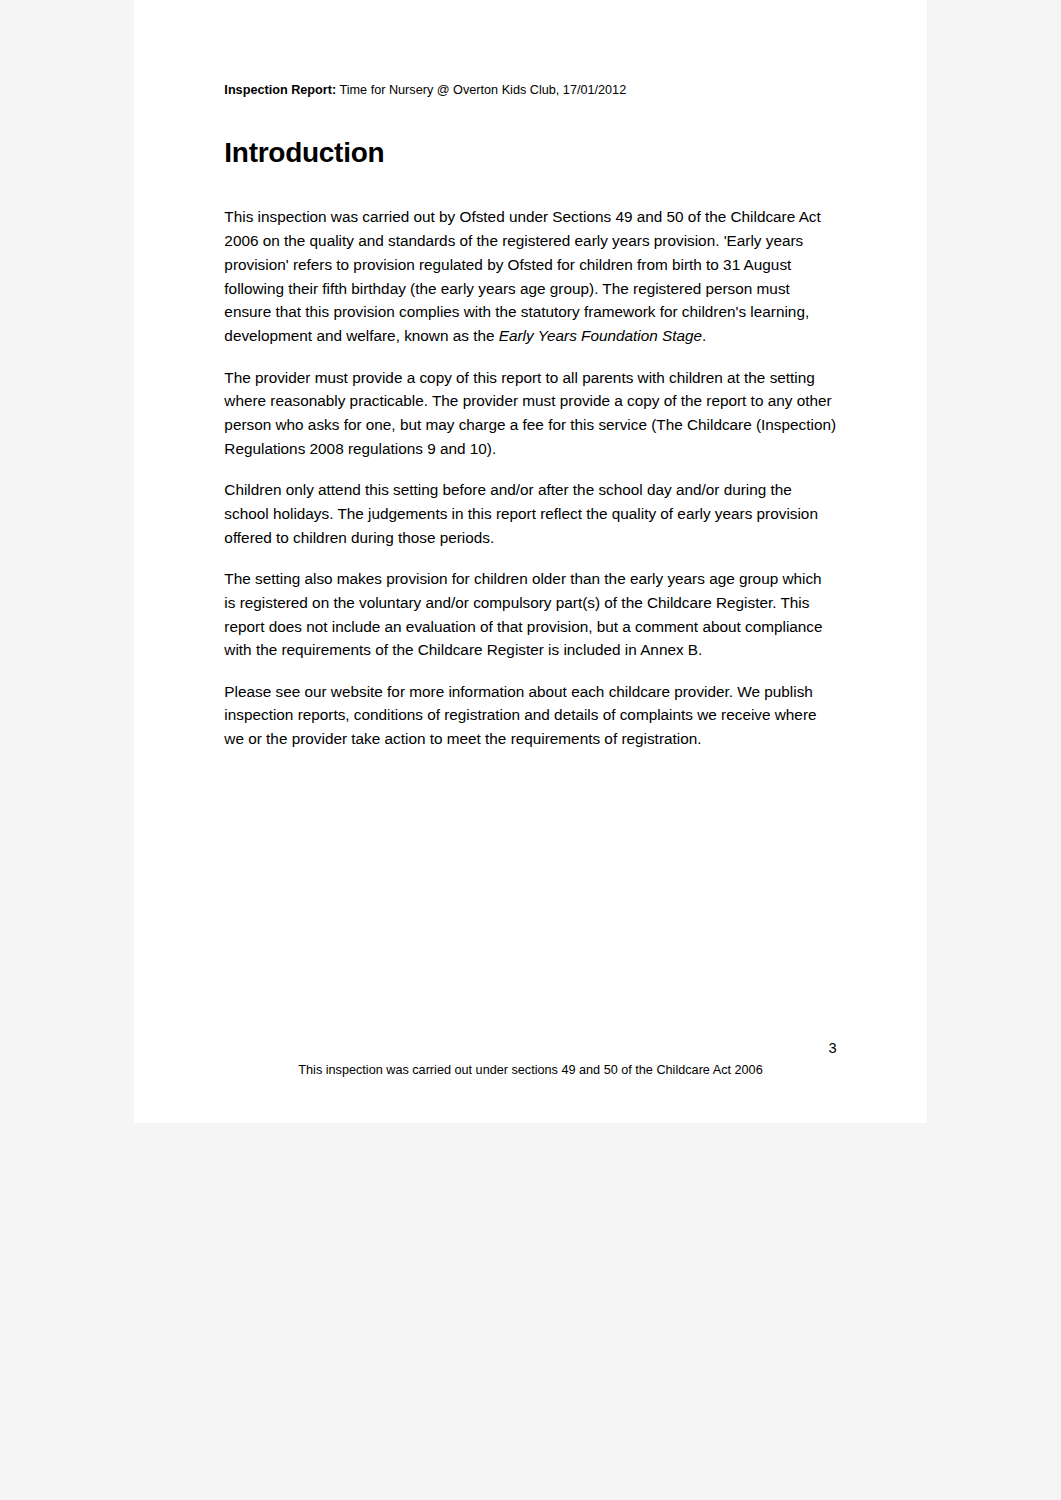Inspection Report: Time for Nursery @ Overton Kids Club, 17/01/2012
Introduction
This inspection was carried out by Ofsted under Sections 49 and 50 of the Childcare Act 2006 on the quality and standards of the registered early years provision. 'Early years provision' refers to provision regulated by Ofsted for children from birth to 31 August following their fifth birthday (the early years age group). The registered person must ensure that this provision complies with the statutory framework for children's learning, development and welfare, known as the Early Years Foundation Stage.
The provider must provide a copy of this report to all parents with children at the setting where reasonably practicable. The provider must provide a copy of the report to any other person who asks for one, but may charge a fee for this service (The Childcare (Inspection) Regulations 2008 regulations 9 and 10).
Children only attend this setting before and/or after the school day and/or during the school holidays. The judgements in this report reflect the quality of early years provision offered to children during those periods.
The setting also makes provision for children older than the early years age group which is registered on the voluntary and/or compulsory part(s) of the Childcare Register. This report does not include an evaluation of that provision, but a comment about compliance with the requirements of the Childcare Register is included in Annex B.
Please see our website for more information about each childcare provider. We publish inspection reports, conditions of registration and details of complaints we receive where we or the provider take action to meet the requirements of registration.
3 This inspection was carried out under sections 49 and 50 of the Childcare Act 2006